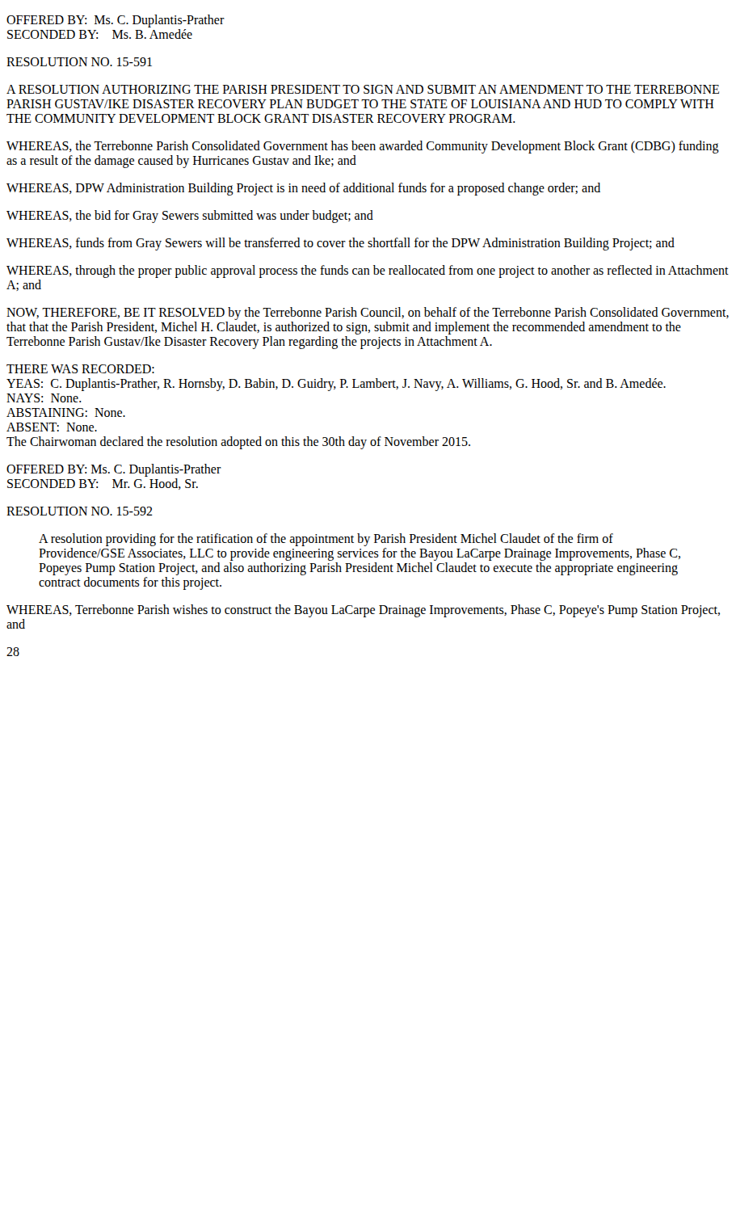OFFERED BY: Ms. C. Duplantis-Prather
SECONDED BY: Ms. B. Amedée
RESOLUTION NO. 15-591
A RESOLUTION AUTHORIZING THE PARISH PRESIDENT TO SIGN AND SUBMIT AN AMENDMENT TO THE TERREBONNE PARISH GUSTAV/IKE DISASTER RECOVERY PLAN BUDGET TO THE STATE OF LOUISIANA AND HUD TO COMPLY WITH THE COMMUNITY DEVELOPMENT BLOCK GRANT DISASTER RECOVERY PROGRAM.
WHEREAS, the Terrebonne Parish Consolidated Government has been awarded Community Development Block Grant (CDBG) funding as a result of the damage caused by Hurricanes Gustav and Ike; and
WHEREAS, DPW Administration Building Project is in need of additional funds for a proposed change order; and
WHEREAS, the bid for Gray Sewers submitted was under budget; and
WHEREAS, funds from Gray Sewers will be transferred to cover the shortfall for the DPW Administration Building Project; and
WHEREAS, through the proper public approval process the funds can be reallocated from one project to another as reflected in Attachment A; and
NOW, THEREFORE, BE IT RESOLVED by the Terrebonne Parish Council, on behalf of the Terrebonne Parish Consolidated Government, that that the Parish President, Michel H. Claudet, is authorized to sign, submit and implement the recommended amendment to the Terrebonne Parish Gustav/Ike Disaster Recovery Plan regarding the projects in Attachment A.
THERE WAS RECORDED:
YEAS: C. Duplantis-Prather, R. Hornsby, D. Babin, D. Guidry, P. Lambert, J. Navy, A. Williams, G. Hood, Sr. and B. Amedée.
NAYS: None.
ABSTAINING: None.
ABSENT: None.
The Chairwoman declared the resolution adopted on this the 30th day of November 2015.
OFFERED BY: Ms. C. Duplantis-Prather
SECONDED BY: Mr. G. Hood, Sr.
RESOLUTION NO. 15-592
A resolution providing for the ratification of the appointment by Parish President Michel Claudet of the firm of Providence/GSE Associates, LLC to provide engineering services for the Bayou LaCarpe Drainage Improvements, Phase C, Popeyes Pump Station Project, and also authorizing Parish President Michel Claudet to execute the appropriate engineering contract documents for this project.
WHEREAS, Terrebonne Parish wishes to construct the Bayou LaCarpe Drainage Improvements, Phase C, Popeye's Pump Station Project, and
28